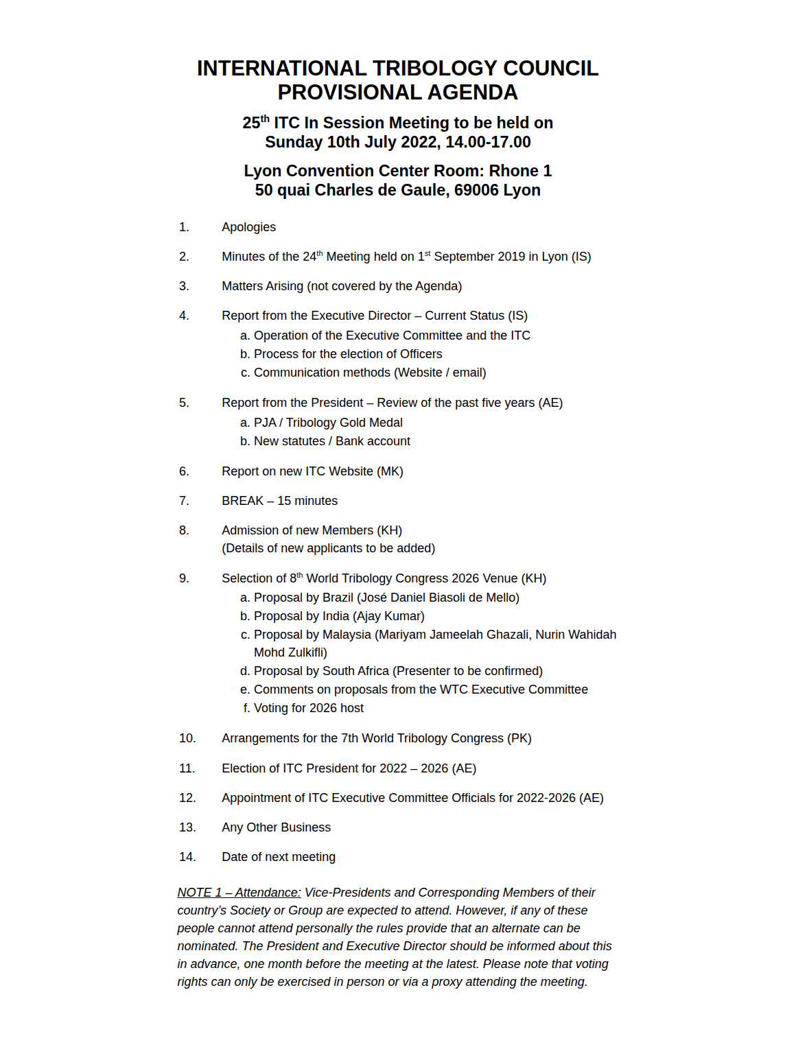INTERNATIONAL TRIBOLOGY COUNCIL
PROVISIONAL AGENDA
25th ITC In Session Meeting to be held on
Sunday 10th July 2022, 14.00-17.00
Lyon Convention Center Room: Rhone 1
50 quai Charles de Gaule, 69006 Lyon
1. Apologies
2. Minutes of the 24th Meeting held on 1st September 2019 in Lyon (IS)
3. Matters Arising (not covered by the Agenda)
4. Report from the Executive Director – Current Status (IS)
Operation of the Executive Committee and the ITC
Process for the election of Officers
Communication methods (Website / email)
5. Report from the President – Review of the past five years (AE)
PJA / Tribology Gold Medal
New statutes / Bank account
6. Report on new ITC Website (MK)
7. BREAK – 15 minutes
8. Admission of new Members (KH)
(Details of new applicants to be added)
9. Selection of 8th World Tribology Congress 2026 Venue (KH)
Proposal by Brazil (José Daniel Biasoli de Mello)
Proposal by India (Ajay Kumar)
Proposal by Malaysia (Mariyam Jameelah Ghazali, Nurin Wahidah Mohd Zulkifli)
Proposal by South Africa (Presenter to be confirmed)
Comments on proposals from the WTC Executive Committee
Voting for 2026 host
10. Arrangements for the 7th World Tribology Congress (PK)
11. Election of ITC President for 2022 – 2026 (AE)
12. Appointment of ITC Executive Committee Officials for 2022-2026 (AE)
13. Any Other Business
14. Date of next meeting
NOTE 1 – Attendance: Vice-Presidents and Corresponding Members of their country’s Society or Group are expected to attend. However, if any of these people cannot attend personally the rules provide that an alternate can be nominated. The President and Executive Director should be informed about this in advance, one month before the meeting at the latest. Please note that voting rights can only be exercised in person or via a proxy attending the meeting.